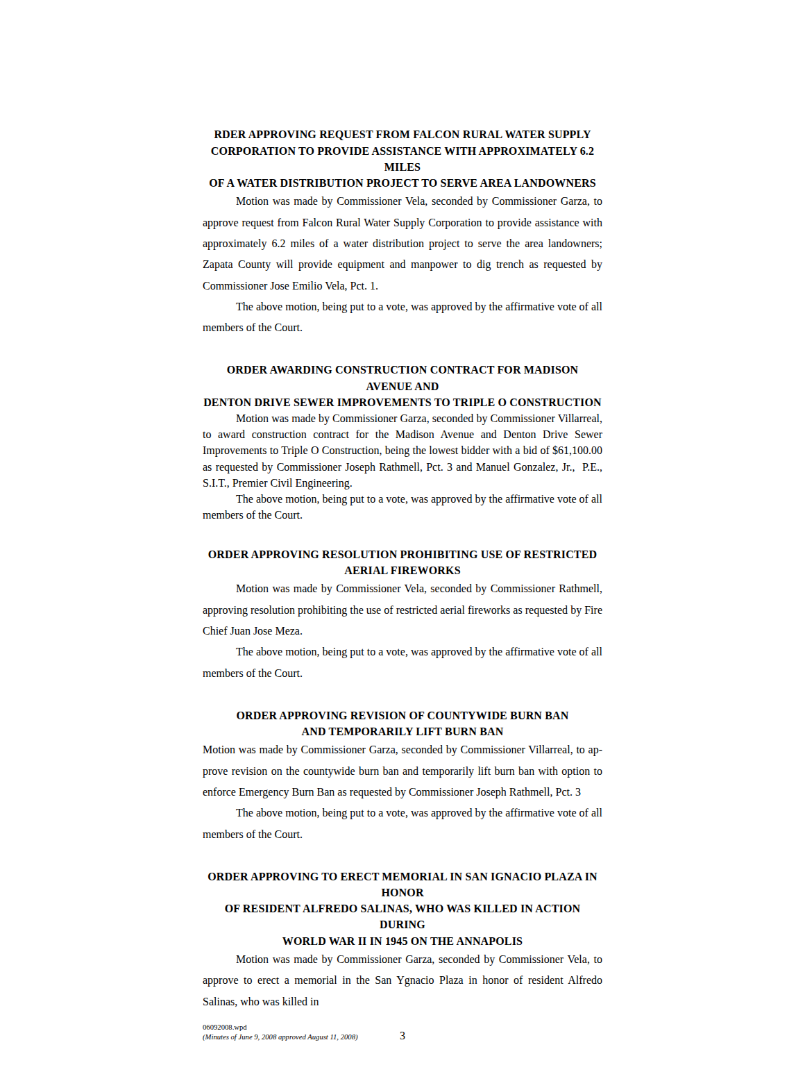RDER APPROVING REQUEST FROM FALCON RURAL WATER SUPPLY
CORPORATION TO PROVIDE ASSISTANCE WITH APPROXIMATELY 6.2 MILES
OF A WATER DISTRIBUTION PROJECT TO SERVE AREA LANDOWNERS
Motion was made by Commissioner Vela, seconded by Commissioner Garza, to approve request from Falcon Rural Water Supply Corporation to provide assistance with approximately 6.2 miles of a water distribution project to serve the area landowners; Zapata County will provide equipment and manpower to dig trench as requested by Commissioner Jose Emilio Vela, Pct. 1.
The above motion, being put to a vote, was approved by the affirmative vote of all members of the Court.
ORDER AWARDING CONSTRUCTION CONTRACT FOR MADISON AVENUE AND
DENTON DRIVE SEWER IMPROVEMENTS TO TRIPLE O CONSTRUCTION
Motion was made by Commissioner Garza, seconded by Commissioner Villarreal, to award construction contract for the Madison Avenue and Denton Drive Sewer Improvements to Triple O Construction, being the lowest bidder with a bid of $61,100.00 as requested by Commissioner Joseph Rathmell, Pct. 3 and Manuel Gonzalez, Jr., P.E., S.I.T., Premier Civil Engineering.
The above motion, being put to a vote, was approved by the affirmative vote of all members of the Court.
ORDER APPROVING RESOLUTION PROHIBITING USE OF RESTRICTED
AERIAL FIREWORKS
Motion was made by Commissioner Vela, seconded by Commissioner Rathmell, approving resolution prohibiting the use of restricted aerial fireworks as requested by Fire Chief Juan Jose Meza.
The above motion, being put to a vote, was approved by the affirmative vote of all members of the Court.
ORDER APPROVING REVISION OF COUNTYWIDE BURN BAN
AND TEMPORARILY LIFT BURN BAN
Motion was made by Commissioner Garza, seconded by Commissioner Villarreal, to approve revision on the countywide burn ban and temporarily lift burn ban with option to enforce Emergency Burn Ban as requested by Commissioner Joseph Rathmell, Pct. 3
The above motion, being put to a vote, was approved by the affirmative vote of all members of the Court.
ORDER APPROVING TO ERECT MEMORIAL IN SAN IGNACIO PLAZA IN HONOR
OF RESIDENT ALFREDO SALINAS, WHO WAS KILLED IN ACTION DURING
WORLD WAR II IN 1945 ON THE ANNAPOLIS
Motion was made by Commissioner Garza, seconded by Commissioner Vela, to approve to erect a memorial in the San Ygnacio Plaza in honor of resident Alfredo Salinas, who was killed in
06092008.wpd (Minutes of June 9, 2008 approved August 11, 2008) 3